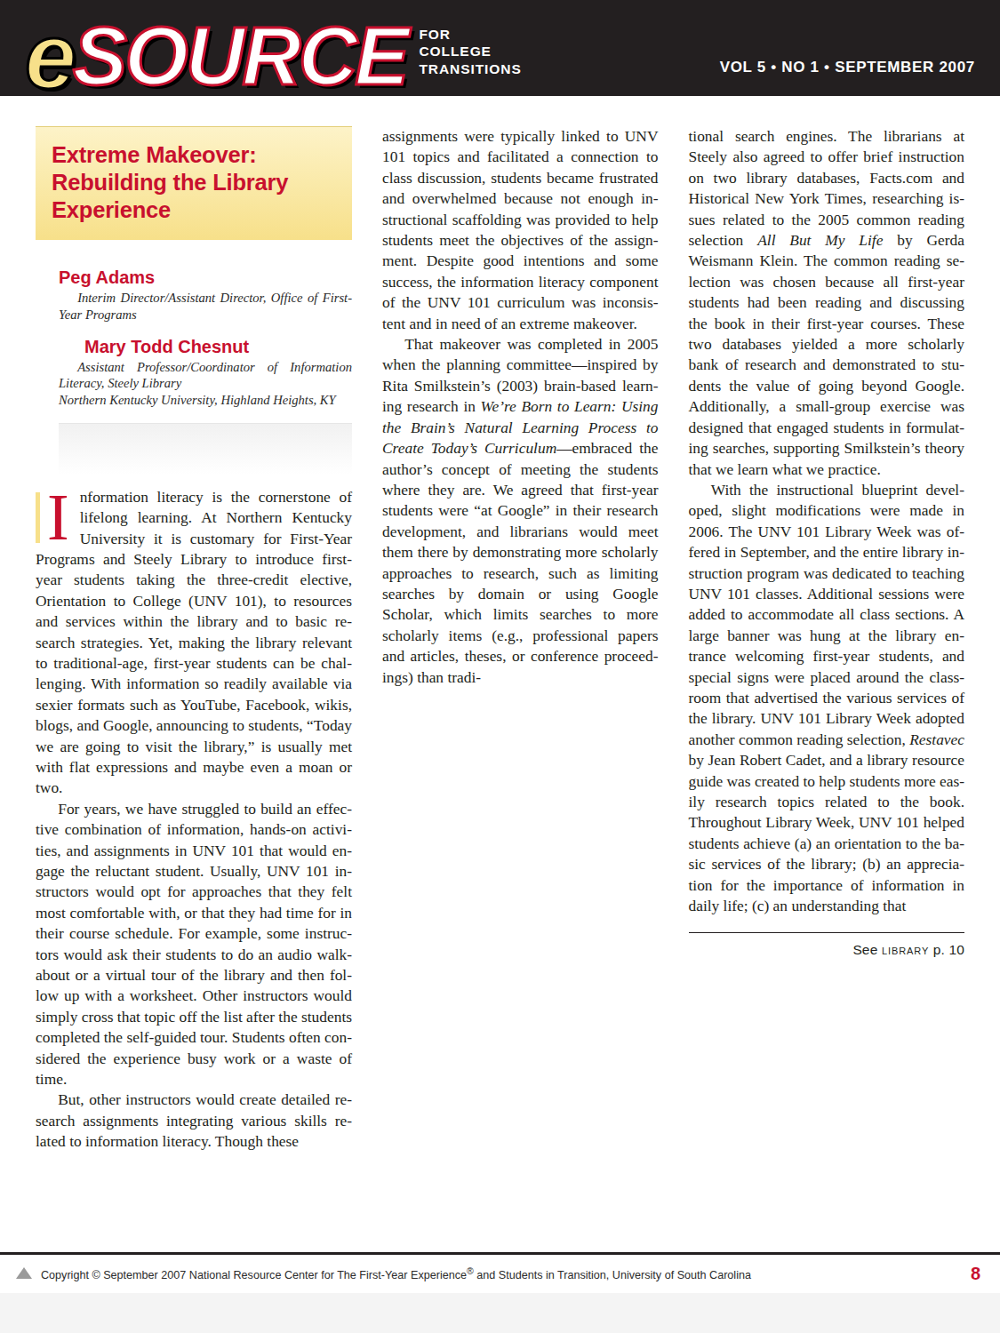eSOURCE
for
College
Transitions
VOL 5 • NO 1 • SEPTEMBER 2007
Extreme Makeover: Rebuilding the Library Experience
Peg Adams
Interim Director/Assistant Director, Office of First-Year Programs
Mary Todd Chesnut
Assistant Professor/Coordinator of Information Literacy, Steely Library
Northern Kentucky University, Highland Heights, KY
Information literacy is the cornerstone of lifelong learning. At Northern Kentucky University it is customary for First-Year Programs and Steely Library to introduce first-year students taking the three-credit elective, Orientation to College (UNV 101), to resources and services within the library and to basic research strategies. Yet, making the library relevant to traditional-age, first-year students can be challenging. With information so readily available via sexier formats such as YouTube, Facebook, wikis, blogs, and Google, announcing to students, “Today we are going to visit the library,” is usually met with flat expressions and maybe even a moan or two.
For years, we have struggled to build an effective combination of information, hands-on activities, and assignments in UNV 101 that would engage the reluctant student. Usually, UNV 101 instructors would opt for approaches that they felt most comfortable with, or that they had time for in their course schedule. For example, some instructors would ask their students to do an audio walk-about or a virtual tour of the library and then follow up with a worksheet. Other instructors would simply cross that topic off the list after the students completed the self-guided tour. Students often considered the experience busy work or a waste of time.
But, other instructors would create detailed research assignments integrating various skills related to information literacy. Though these
assignments were typically linked to UNV 101 topics and facilitated a connection to class discussion, students became frustrated and overwhelmed because not enough instructional scaffolding was provided to help students meet the objectives of the assignment. Despite good intentions and some success, the information literacy component of the UNV 101 curriculum was inconsistent and in need of an extreme makeover.
That makeover was completed in 2005 when the planning committee—inspired by Rita Smilkstein’s (2003) brain-based learning research in We’re Born to Learn: Using the Brain’s Natural Learning Process to Create Today’s Curriculum—embraced the author’s concept of meeting the students where they are. We agreed that first-year students were “at Google” in their research development, and librarians would meet them there by demonstrating more scholarly approaches to research, such as limiting searches by domain or using Google Scholar, which limits searches to more scholarly items (e.g., professional papers and articles, theses, or conference proceedings) than tradi-
tional search engines. The librarians at Steely also agreed to offer brief instruction on two library databases, Facts.com and Historical New York Times, researching issues related to the 2005 common reading selection All But My Life by Gerda Weismann Klein. The common reading selection was chosen because all first-year students had been reading and discussing the book in their first-year courses. These two databases yielded a more scholarly bank of research and demonstrated to students the value of going beyond Google. Additionally, a small-group exercise was designed that engaged students in formulating searches, supporting Smilkstein’s theory that we learn what we practice.
With the instructional blueprint developed, slight modifications were made in 2006. The UNV 101 Library Week was offered in September, and the entire library instruction program was dedicated to teaching UNV 101 classes. Additional sessions were added to accommodate all class sections. A large banner was hung at the library entrance welcoming first-year students, and special signs were placed around the classroom that advertised the various services of the library. UNV 101 Library Week adopted another common reading selection, Restavec by Jean Robert Cadet, and a library resource guide was created to help students more easily research topics related to the book. Throughout Library Week, UNV 101 helped students achieve (a) an orientation to the basic services of the library; (b) an appreciation for the importance of information in daily life; (c) an understanding that
See LIBRARY p. 10
Copyright © September 2007 National Resource Center for The First-Year Experience® and Students in Transition, University of South Carolina
8